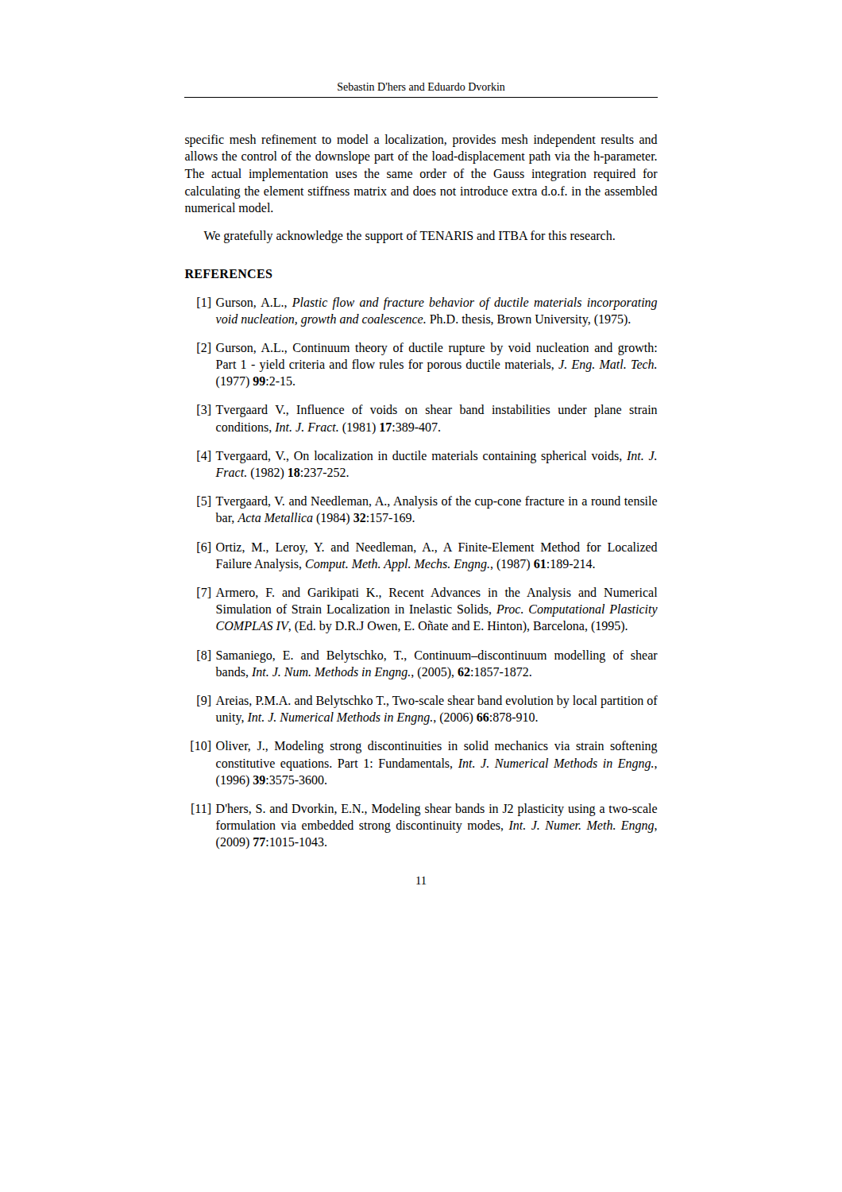Sebastin D'hers and Eduardo Dvorkin
specific mesh refinement to model a localization, provides mesh independent results and allows the control of the downslope part of the load-displacement path via the h-parameter. The actual implementation uses the same order of the Gauss integration required for calculating the element stiffness matrix and does not introduce extra d.o.f. in the assembled numerical model.
We gratefully acknowledge the support of TENARIS and ITBA for this research.
REFERENCES
[1] Gurson, A.L., Plastic flow and fracture behavior of ductile materials incorporating void nucleation, growth and coalescence. Ph.D. thesis, Brown University, (1975).
[2] Gurson, A.L., Continuum theory of ductile rupture by void nucleation and growth: Part 1 - yield criteria and flow rules for porous ductile materials, J. Eng. Matl. Tech. (1977) 99:2-15.
[3] Tvergaard V., Influence of voids on shear band instabilities under plane strain conditions, Int. J. Fract. (1981) 17:389-407.
[4] Tvergaard, V., On localization in ductile materials containing spherical voids, Int. J. Fract. (1982) 18:237-252.
[5] Tvergaard, V. and Needleman, A., Analysis of the cup-cone fracture in a round tensile bar, Acta Metallica (1984) 32:157-169.
[6] Ortiz, M., Leroy, Y. and Needleman, A., A Finite-Element Method for Localized Failure Analysis, Comput. Meth. Appl. Mechs. Engng., (1987) 61:189-214.
[7] Armero, F. and Garikipati K., Recent Advances in the Analysis and Numerical Simulation of Strain Localization in Inelastic Solids, Proc. Computational Plasticity COMPLAS IV, (Ed. by D.R.J Owen, E. Oñate and E. Hinton), Barcelona, (1995).
[8] Samaniego, E. and Belytschko, T., Continuum–discontinuum modelling of shear bands, Int. J. Num. Methods in Engng., (2005), 62:1857-1872.
[9] Areias, P.M.A. and Belytschko T., Two-scale shear band evolution by local partition of unity, Int. J. Numerical Methods in Engng., (2006) 66:878-910.
[10] Oliver, J., Modeling strong discontinuities in solid mechanics via strain softening constitutive equations. Part 1: Fundamentals, Int. J. Numerical Methods in Engng., (1996) 39:3575-3600.
[11] D'hers, S. and Dvorkin, E.N., Modeling shear bands in J2 plasticity using a two-scale formulation via embedded strong discontinuity modes, Int. J. Numer. Meth. Engng, (2009) 77:1015-1043.
11